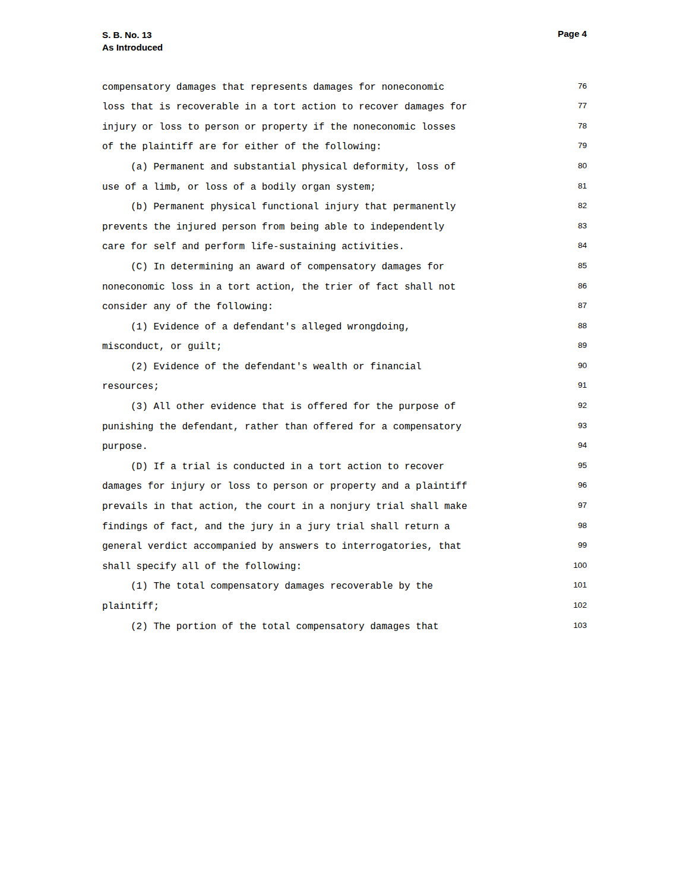S. B. No. 13
As Introduced
Page 4
compensatory damages that represents damages for noneconomic76
loss that is recoverable in a tort action to recover damages for77
injury or loss to person or property if the noneconomic losses78
of the plaintiff are for either of the following:79
(a) Permanent and substantial physical deformity, loss of80
use of a limb, or loss of a bodily organ system;81
(b) Permanent physical functional injury that permanently82
prevents the injured person from being able to independently83
care for self and perform life-sustaining activities.84
(C) In determining an award of compensatory damages for85
noneconomic loss in a tort action, the trier of fact shall not86
consider any of the following:87
(1) Evidence of a defendant's alleged wrongdoing,88
misconduct, or guilt;89
(2) Evidence of the defendant's wealth or financial90
resources;91
(3) All other evidence that is offered for the purpose of92
punishing the defendant, rather than offered for a compensatory93
purpose.94
(D) If a trial is conducted in a tort action to recover95
damages for injury or loss to person or property and a plaintiff96
prevails in that action, the court in a nonjury trial shall make97
findings of fact, and the jury in a jury trial shall return a98
general verdict accompanied by answers to interrogatories, that99
shall specify all of the following:100
(1) The total compensatory damages recoverable by the101
plaintiff;102
(2) The portion of the total compensatory damages that103